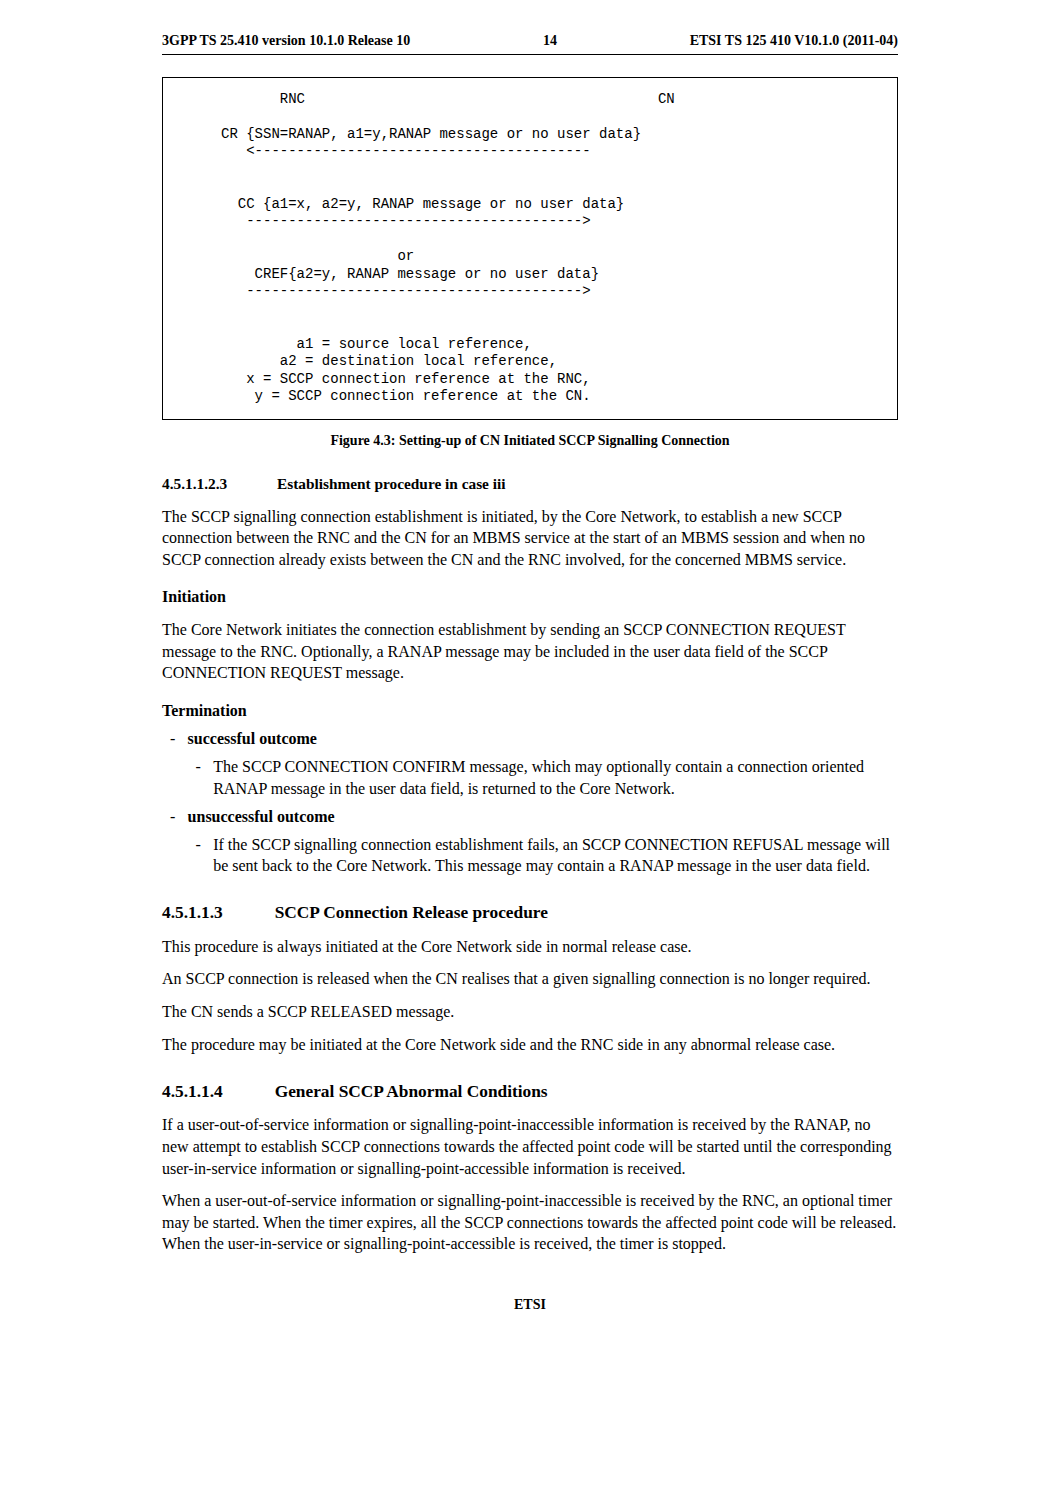3GPP TS 25.410 version 10.1.0 Release 10 14 ETSI TS 125 410 V10.1.0 (2011-04)
            RNC                                          CN

     CR {SSN=RANAP, a1=y,RANAP message or no user data}
        <----------------------------------------


       CC {a1=x, a2=y, RANAP message or no user data}
        ---------------------------------------->

                          or
         CREF{a2=y, RANAP message or no user data}
        ---------------------------------------->


              a1 = source local reference,
            a2 = destination local reference,
        x = SCCP connection reference at the RNC,
         y = SCCP connection reference at the CN.
Figure 4.3: Setting-up of CN Initiated SCCP Signalling Connection
4.5.1.1.2.3 Establishment procedure in case iii
The SCCP signalling connection establishment is initiated, by the Core Network, to establish a new SCCP connection between the RNC and the CN for an MBMS service at the start of an MBMS session and when no SCCP connection already exists between the CN and the RNC involved, for the concerned MBMS service.
Initiation
The Core Network initiates the connection establishment by sending an SCCP CONNECTION REQUEST message to the RNC. Optionally, a RANAP message may be included in the user data field of the SCCP CONNECTION REQUEST message.
Termination
successful outcome
The SCCP CONNECTION CONFIRM message, which may optionally contain a connection oriented RANAP message in the user data field, is returned to the Core Network.
unsuccessful outcome
If the SCCP signalling connection establishment fails, an SCCP CONNECTION REFUSAL message will be sent back to the Core Network. This message may contain a RANAP message in the user data field.
4.5.1.1.3 SCCP Connection Release procedure
This procedure is always initiated at the Core Network side in normal release case.
An SCCP connection is released when the CN realises that a given signalling connection is no longer required.
The CN sends a SCCP RELEASED message.
The procedure may be initiated at the Core Network side and the RNC side in any abnormal release case.
4.5.1.1.4 General SCCP Abnormal Conditions
If a user-out-of-service information or signalling-point-inaccessible information is received by the RANAP, no new attempt to establish SCCP connections towards the affected point code will be started until the corresponding user-in-service information or signalling-point-accessible information is received.
When a user-out-of-service information or signalling-point-inaccessible is received by the RNC, an optional timer may be started. When the timer expires, all the SCCP connections towards the affected point code will be released. When the user-in-service or signalling-point-accessible is received, the timer is stopped.
ETSI